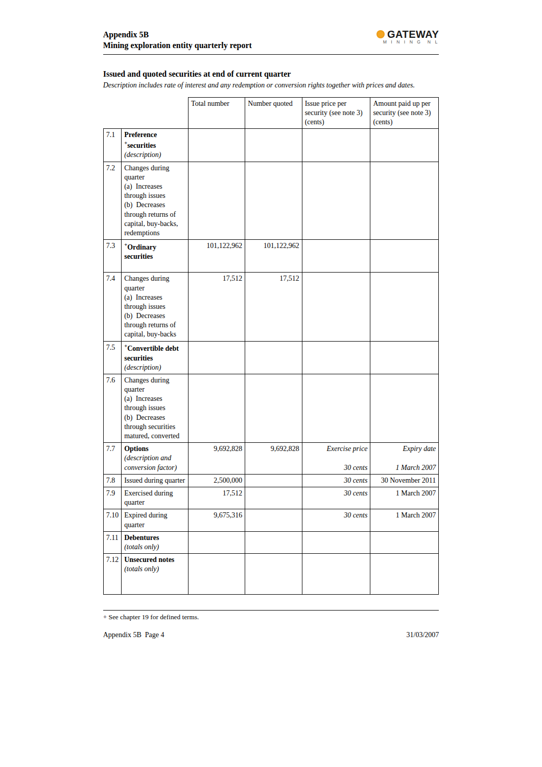Appendix 5B
Mining exploration entity quarterly report
GATEWAY
M I N I N G N L
Issued and quoted securities at end of current quarter
Description includes rate of interest and any redemption or conversion rights together with prices and dates.
| | | Total number | Number quoted | Issue price per security (see note 3) (cents) | Amount paid up per security (see note 3) (cents) |
| --- | --- | --- | --- | --- | --- |
| 7.1 | Preference + securities (description) | | | | |
| 7.2 | Changes during quarter (a) Increases through issues (b) Decreases through returns of capital, buy-backs, redemptions | | | | |
| 7.3 | + Ordinary securities | 101,122,962 | 101,122,962 | | |
| 7.4 | Changes during quarter (a) Increases through issues (b) Decreases through returns of capital, buy-backs | 17,512 | 17,512 | | |
| 7.5 | + Convertible debt securities (description) | | | | |
| 7.6 | Changes during quarter (a) Increases through issues (b) Decreases through securities matured, converted | | | | |
| 7.7 | Options (description and conversion factor) | 9,692,828 | 9,692,828 | Exercise price 30 cents | Expiry date 1 March 2007 |
| 7.8 | Issued during quarter | 2,500,000 | | 30 cents | 30 November 2011 |
| 7.9 | Exercised during quarter | 17,512 | | 30 cents | 1 March 2007 |
| 7.10 | Expired during quarter | 9,675,316 | | 30 cents | 1 March 2007 |
| 7.11 | Debentures (totals only) | | | | |
| 7.12 | Unsecured notes (totals only) | | | | |
+ See chapter 19 for defined terms.
Appendix 5B Page 4 31/03/2007